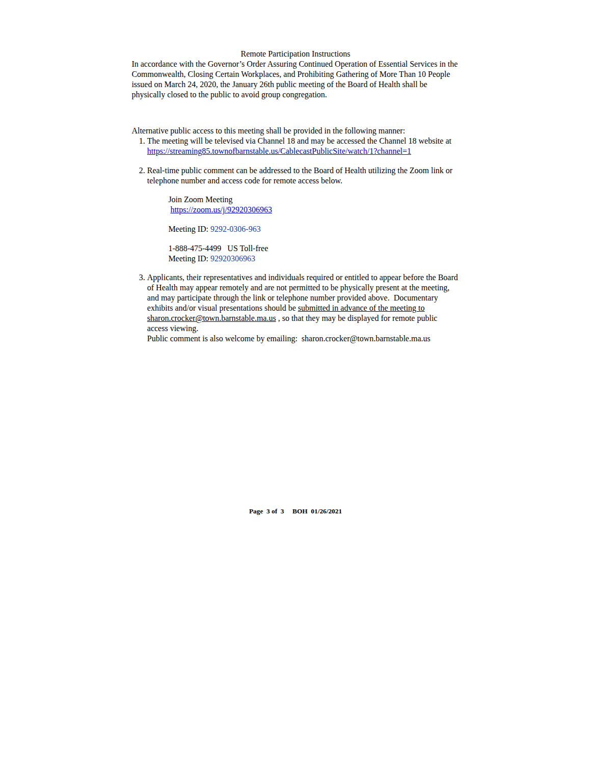Remote Participation Instructions
In accordance with the Governor’s Order Assuring Continued Operation of Essential Services in the Commonwealth, Closing Certain Workplaces, and Prohibiting Gathering of More Than 10 People issued on March 24, 2020, the January 26th public meeting of the Board of Health shall be physically closed to the public to avoid group congregation.
Alternative public access to this meeting shall be provided in the following manner:
The meeting will be televised via Channel 18 and may be accessed the Channel 18 website at
https://streaming85.townofbarnstable.us/CablecastPublicSite/watch/1?channel=1
Real-time public comment can be addressed to the Board of Health utilizing the Zoom link or telephone number and access code for remote access below.
Join Zoom Meeting
https://zoom.us/j/92920306963
Meeting ID: 9292-0306-963
1-888-475-4499 US Toll-free
Meeting ID: 92920306963
Applicants, their representatives and individuals required or entitled to appear before the Board of Health may appear remotely and are not permitted to be physically present at the meeting, and may participate through the link or telephone number provided above. Documentary exhibits and/or visual presentations should be submitted in advance of the meeting to sharon.crocker@town.barnstable.ma.us , so that they may be displayed for remote public access viewing.
Public comment is also welcome by emailing: sharon.crocker@town.barnstable.ma.us
Page 3 of 3 BOH 01/26/2021